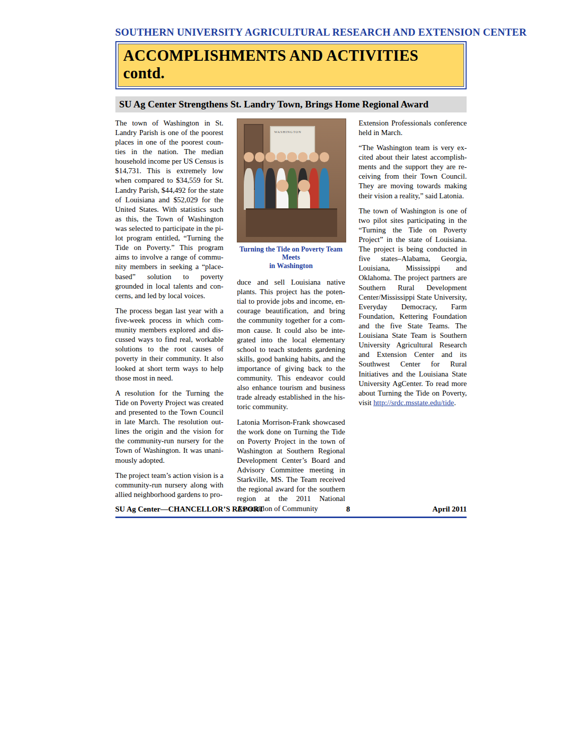SOUTHERN UNIVERSITY AGRICULTURAL RESEARCH AND EXTENSION CENTER
ACCOMPLISHMENTS AND ACTIVITIES contd.
SU Ag Center Strengthens St. Landry Town, Brings Home Regional Award
The town of Washington in St. Landry Parish is one of the poorest places in one of the poorest counties in the nation. The median household income per US Census is $14,731. This is extremely low when compared to $34,559 for St. Landry Parish, $44,492 for the state of Louisiana and $52,029 for the United States. With statistics such as this, the Town of Washington was selected to participate in the pilot program entitled, “Turning the Tide on Poverty.” This program aims to involve a range of community members in seeking a “place-based” solution to poverty grounded in local talents and concerns, and led by local voices.
The process began last year with a five-week process in which community members explored and discussed ways to find real, workable solutions to the root causes of poverty in their community. It also looked at short term ways to help those most in need.
A resolution for the Turning the Tide on Poverty Project was created and presented to the Town Council in late March. The resolution outlines the origin and the vision for the community-run nursery for the Town of Washington. It was unanimously adopted.
The project team’s action vision is a community-run nursery along with allied neighborhood gardens to pro-
WASHINGTON
Turning the Tide on Poverty Team Meets
in Washington
duce and sell Louisiana native plants. This project has the potential to provide jobs and income, encourage beautification, and bring the community together for a common cause. It could also be integrated into the local elementary school to teach students gardening skills, good banking habits, and the importance of giving back to the community. This endeavor could also enhance tourism and business trade already established in the historic community.
Latonia Morrison-Frank showcased the work done on Turning the Tide on Poverty Project in the town of Washington at Southern Regional Development Center’s Board and Advisory Committee meeting in Starkville, MS. The Team received the regional award for the southern region at the 2011 National Association of Community
Extension Professionals conference held in March.
“The Washington team is very excited about their latest accomplishments and the support they are receiving from their Town Council. They are moving towards making their vision a reality,” said Latonia.
The town of Washington is one of two pilot sites participating in the “Turning the Tide on Poverty Project” in the state of Louisiana. The project is being conducted in five states–Alabama, Georgia, Louisiana, Mississippi and Oklahoma. The project partners are Southern Rural Development Center/Mississippi State University, Everyday Democracy, Farm Foundation, Kettering Foundation and the five State Teams. The Louisiana State Team is Southern University Agricultural Research and Extension Center and its Southwest Center for Rural Initiatives and the Louisiana State University AgCenter. To read more about Turning the Tide on Poverty, visit http://srdc.msstate.edu/tide.
SU Ag Center—CHANCELLOR’S REPORT
8
April 2011